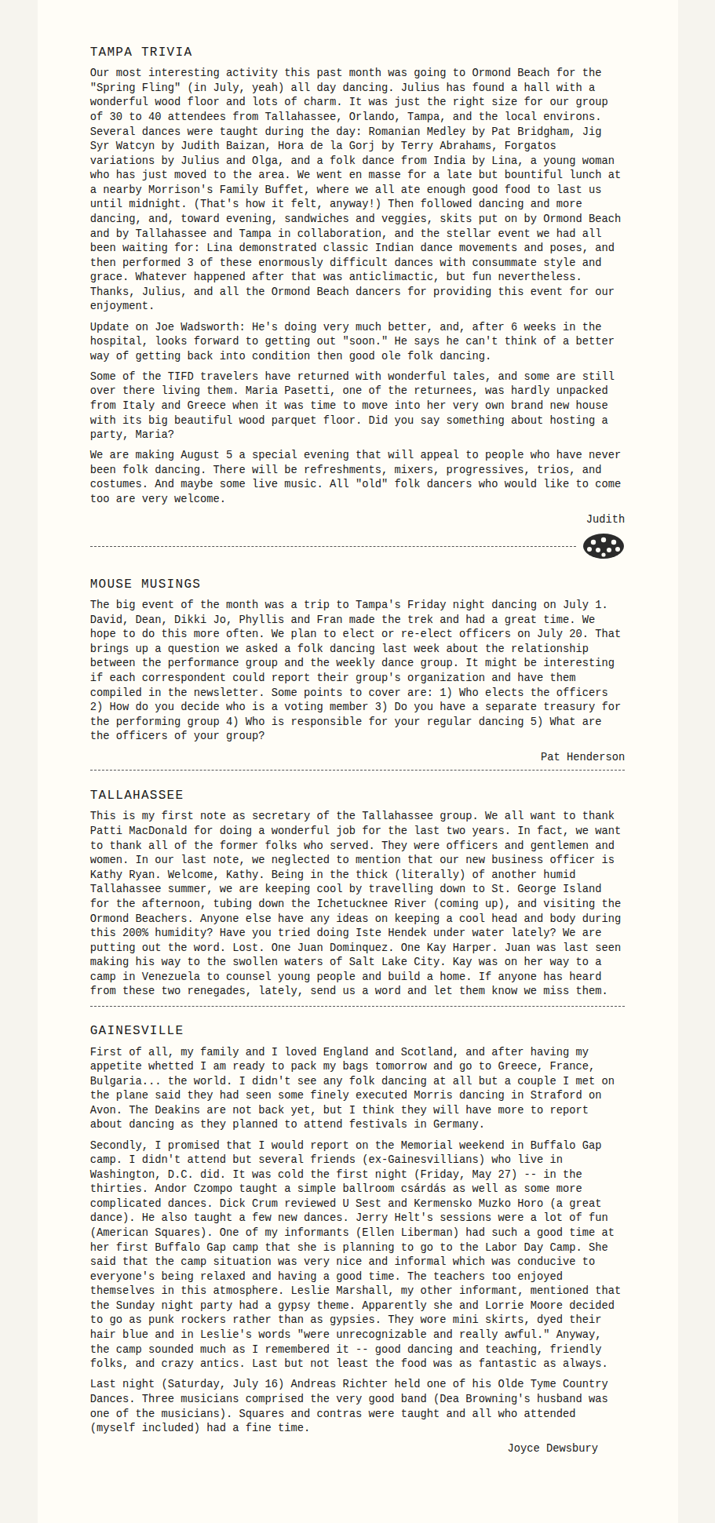TAMPA TRIVIA
Our most interesting activity this past month was going to Ormond Beach for the "Spring Fling" (in July, yeah) all day dancing. Julius has found a hall with a wonderful wood floor and lots of charm. It was just the right size for our group of 30 to 40 attendees from Tallahassee, Orlando, Tampa, and the local environs. Several dances were taught during the day: Romanian Medley by Pat Bridgham, Jig Syr Watcyn by Judith Baizan, Hora de la Gorj by Terry Abrahams, Forgatos variations by Julius and Olga, and a folk dance from India by Lina, a young woman who has just moved to the area. We went en masse for a late but bountiful lunch at a nearby Morrison's Family Buffet, where we all ate enough good food to last us until midnight. (That's how it felt, anyway!) Then followed dancing and more dancing, and, toward evening, sandwiches and veggies, skits put on by Ormond Beach and by Tallahassee and Tampa in collaboration, and the stellar event we had all been waiting for: Lina demonstrated classic Indian dance movements and poses, and then performed 3 of these enormously difficult dances with consummate style and grace. Whatever happened after that was anticlimactic, but fun nevertheless. Thanks, Julius, and all the Ormond Beach dancers for providing this event for our enjoyment.
Update on Joe Wadsworth: He's doing very much better, and, after 6 weeks in the hospital, looks forward to getting out "soon." He says he can't think of a better way of getting back into condition then good ole folk dancing.
Some of the TIFD travelers have returned with wonderful tales, and some are still over there living them. Maria Pasetti, one of the returnees, was hardly unpacked from Italy and Greece when it was time to move into her very own brand new house with its big beautiful wood parquet floor. Did you say something about hosting a party, Maria?
We are making August 5 a special evening that will appeal to people who have never been folk dancing. There will be refreshments, mixers, progressives, trios, and costumes. And maybe some live music. All "old" folk dancers who would like to come too are very welcome.
Judith
MOUSE MUSINGS
The big event of the month was a trip to Tampa's Friday night dancing on July 1. David, Dean, Dikki Jo, Phyllis and Fran made the trek and had a great time. We hope to do this more often. We plan to elect or re-elect officers on July 20. That brings up a question we asked a folk dancing last week about the relationship between the performance group and the weekly dance group. It might be interesting if each correspondent could report their group's organization and have them compiled in the newsletter. Some points to cover are: 1) Who elects the officers 2) How do you decide who is a voting member 3) Do you have a separate treasury for the performing group 4) Who is responsible for your regular dancing 5) What are the officers of your group?
Pat Henderson
TALLAHASSEE
This is my first note as secretary of the Tallahassee group. We all want to thank Patti MacDonald for doing a wonderful job for the last two years. In fact, we want to thank all of the former folks who served. They were officers and gentlemen and women. In our last note, we neglected to mention that our new business officer is Kathy Ryan. Welcome, Kathy. Being in the thick (literally) of another humid Tallahassee summer, we are keeping cool by travelling down to St. George Island for the afternoon, tubing down the Ichetucknee River (coming up), and visiting the Ormond Beachers. Anyone else have any ideas on keeping a cool head and body during this 200% humidity? Have you tried doing Iste Hendek under water lately? We are putting out the word. Lost. One Juan Dominquez. One Kay Harper. Juan was last seen making his way to the swollen waters of Salt Lake City. Kay was on her way to a camp in Venezuela to counsel young people and build a home. If anyone has heard from these two renegades, lately, send us a word and let them know we miss them.
GAINESVILLE
First of all, my family and I loved England and Scotland, and after having my appetite whetted I am ready to pack my bags tomorrow and go to Greece, France, Bulgaria... the world. I didn't see any folk dancing at all but a couple I met on the plane said they had seen some finely executed Morris dancing in Straford on Avon. The Deakins are not back yet, but I think they will have more to report about dancing as they planned to attend festivals in Germany.
Secondly, I promised that I would report on the Memorial weekend in Buffalo Gap camp. I didn't attend but several friends (ex-Gainesvillians) who live in Washington, D.C. did. It was cold the first night (Friday, May 27) -- in the thirties. Andor Czompo taught a simple ballroom csárdás as well as some more complicated dances. Dick Crum reviewed U Sest and Kermensko Muzko Horo (a great dance). He also taught a few new dances. Jerry Helt's sessions were a lot of fun (American Squares). One of my informants (Ellen Liberman) had such a good time at her first Buffalo Gap camp that she is planning to go to the Labor Day Camp. She said that the camp situation was very nice and informal which was conducive to everyone's being relaxed and having a good time. The teachers too enjoyed themselves in this atmosphere. Leslie Marshall, my other informant, mentioned that the Sunday night party had a gypsy theme. Apparently she and Lorrie Moore decided to go as punk rockers rather than as gypsies. They wore mini skirts, dyed their hair blue and in Leslie's words "were unrecognizable and really awful." Anyway, the camp sounded much as I remembered it -- good dancing and teaching, friendly folks, and crazy antics. Last but not least the food was as fantastic as always.
Last night (Saturday, July 16) Andreas Richter held one of his Olde Tyme Country Dances. Three musicians comprised the very good band (Dea Browning's husband was one of the musicians). Squares and contras were taught and all who attended (myself included) had a fine time.
Joyce Dewsbury